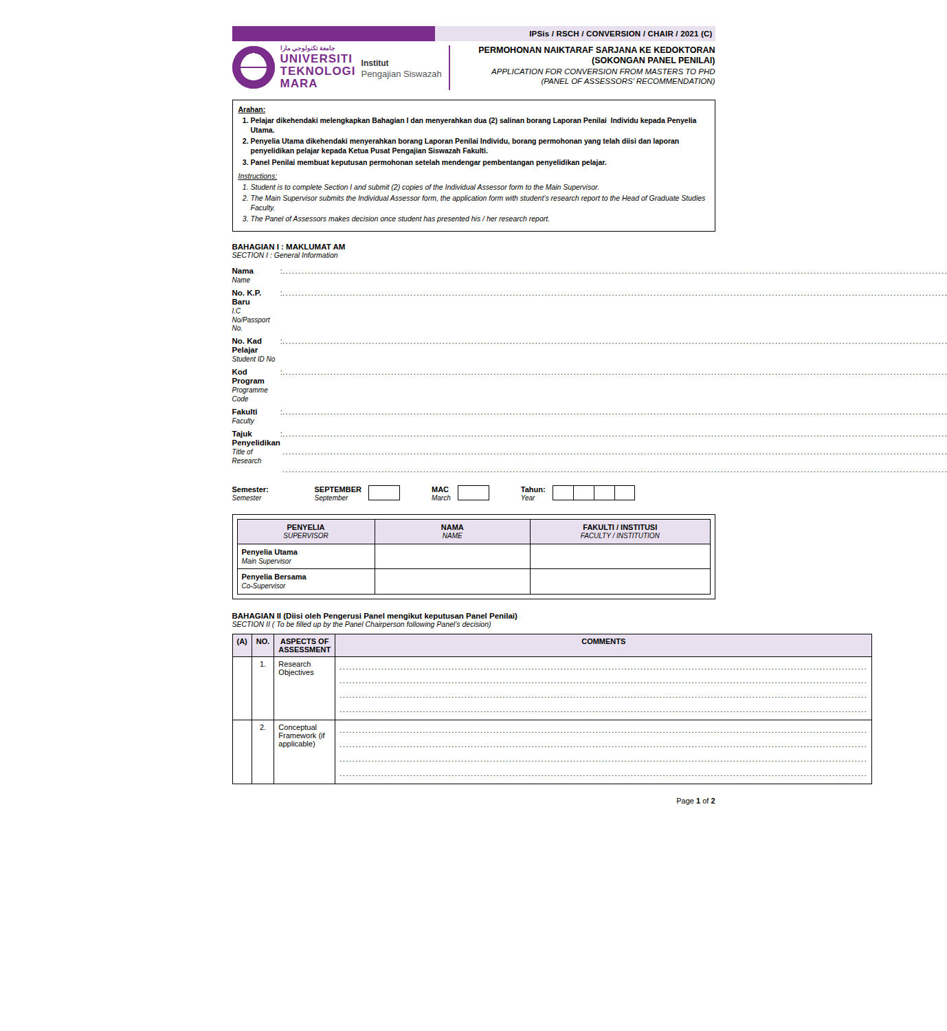IPSis / RSCH / CONVERSION / CHAIR / 2021 (C)
جامعة تكنولوجي مارا
UNIVERSITI
TEKNOLOGI
MARA
Institut
Pengajian Siswazah
PERMOHONAN NAIKTARAF SARJANA KE KEDOKTORAN
(SOKONGAN PANEL PENILAI)
APPLICATION FOR CONVERSION FROM MASTERS TO PHD
(PANEL OF ASSESSORS’ RECOMMENDATION)
Arahan:
Pelajar dikehendaki melengkapkan Bahagian I dan menyerahkan dua (2) salinan borang Laporan Penilai Individu kepada Penyelia Utama.
Penyelia Utama dikehendaki menyerahkan borang Laporan Penilai Individu, borang permohonan yang telah diisi dan laporan penyelidikan pelajar kepada Ketua Pusat Pengajian Siswazah Fakulti.
Panel Penilai membuat keputusan permohonan setelah mendengar pembentangan penyelidikan pelajar.
Instructions:
Student is to complete Section I and submit (2) copies of the Individual Assessor form to the Main Supervisor.
The Main Supervisor submits the Individual Assessor form, the application form with student’s research report to the Head of Graduate Studies Faculty.
The Panel of Assessors makes decision once student has presented his / her research report.
BAHAGIAN I : MAKLUMAT AM
SECTION I : General Information
| Nama Name | : | ........................................................................................................................................................................................................................... |
| No. K.P. Baru I.C No/Passport No. | : | ........................................................................................................................................................................................................................... |
| No. Kad Pelajar Student ID No | : | ........................................................................................................................................................................................................................... |
| Kod Program Programme Code | : | ........................................................................................................................................................................................................................... |
| Fakulti Faculty | : | ........................................................................................................................................................................................................................... |
| Tajuk Penyelidikan Title of Research | : | ........................................................................................................................................................................................................................... ........................................................................................................................................................................................................................... ........................................................................................................................................................................................................................... |
Semester:
Semester
SEPTEMBER
September
MAC
March
Tahun:
Year
| PENYELIA SUPERVISOR | NAMA NAME | FAKULTI / INSTITUSI FACULTY / INSTITUTION |
| --- | --- | --- |
| Penyelia Utama Main Supervisor | | |
| Penyelia Bersama Co-Supervisor | | |
BAHAGIAN II (Diisi oleh Pengerusi Panel mengikut keputusan Panel Penilai)
SECTION II ( To be filled up by the Panel Chairperson following Panel’s decision)
| (A) | NO. | ASPECTS OF ASSESSMENT | COMMENTS |
| --- | --- | --- | --- |
| | 1. | Research Objectives | ..................................................................................................................................................................... ..................................................................................................................................................................... ..................................................................................................................................................................... ..................................................................................................................................................................... |
| | 2. | Conceptual Framework (if applicable) | ..................................................................................................................................................................... ..................................................................................................................................................................... ..................................................................................................................................................................... ..................................................................................................................................................................... |
Page 1 of 2